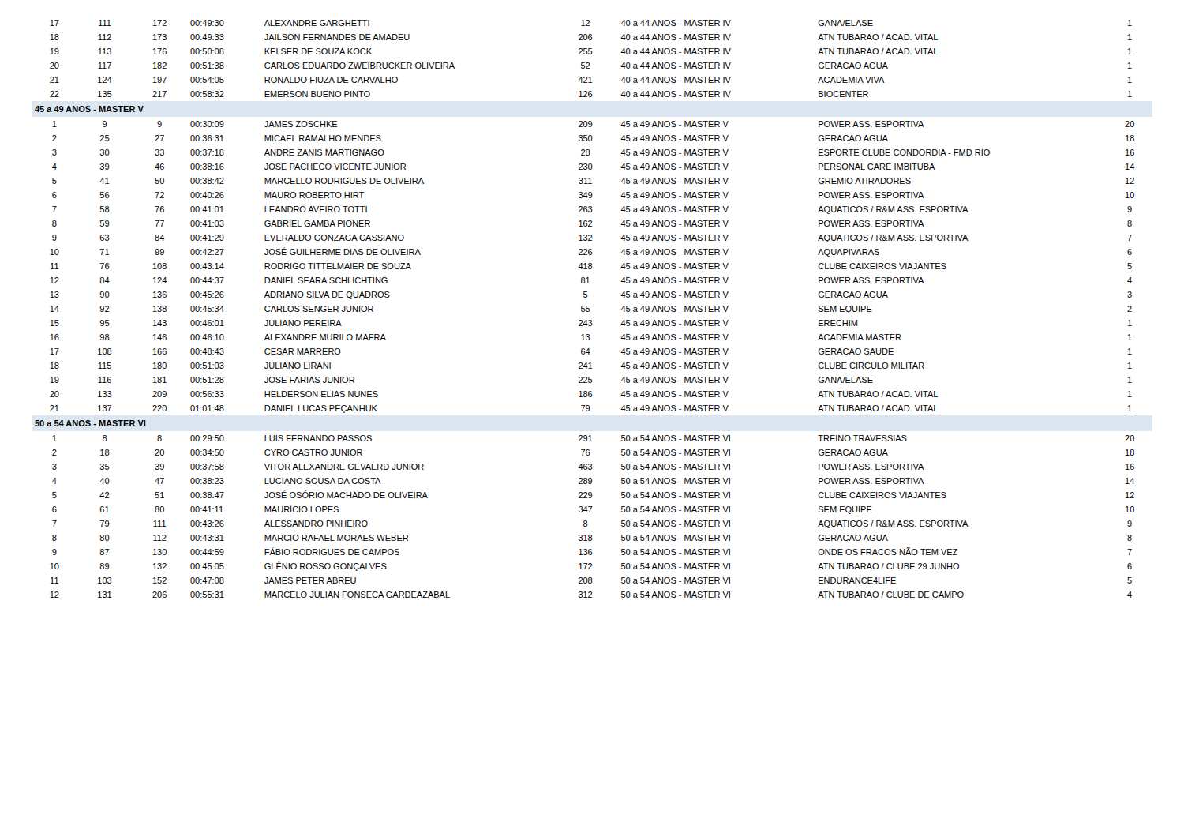| 17 | 111 | 172 | 00:49:30 | ALEXANDRE GARGHETTI | 12 | 40 a 44 ANOS - MASTER IV | GANA/ELASE | 1 |
| 18 | 112 | 173 | 00:49:33 | JAILSON FERNANDES DE AMADEU | 206 | 40 a 44 ANOS - MASTER IV | ATN TUBARAO / ACAD. VITAL | 1 |
| 19 | 113 | 176 | 00:50:08 | KELSER DE SOUZA KOCK | 255 | 40 a 44 ANOS - MASTER IV | ATN TUBARAO / ACAD. VITAL | 1 |
| 20 | 117 | 182 | 00:51:38 | CARLOS EDUARDO ZWEIBRUCKER OLIVEIRA | 52 | 40 a 44 ANOS - MASTER IV | GERACAO AGUA | 1 |
| 21 | 124 | 197 | 00:54:05 | RONALDO FIUZA DE CARVALHO | 421 | 40 a 44 ANOS - MASTER IV | ACADEMIA VIVA | 1 |
| 22 | 135 | 217 | 00:58:32 | EMERSON BUENO PINTO | 126 | 40 a 44 ANOS - MASTER IV | BIOCENTER | 1 |
| 45 a 49 ANOS - MASTER V |
| 1 | 9 | 9 | 00:30:09 | JAMES ZOSCHKE | 209 | 45 a 49 ANOS - MASTER V | POWER ASS. ESPORTIVA | 20 |
| 2 | 25 | 27 | 00:36:31 | MICAEL RAMALHO MENDES | 350 | 45 a 49 ANOS - MASTER V | GERACAO AGUA | 18 |
| 3 | 30 | 33 | 00:37:18 | ANDRE ZANIS MARTIGNAGO | 28 | 45 a 49 ANOS - MASTER V | ESPORTE CLUBE CONDORDIA - FMD RIO | 16 |
| 4 | 39 | 46 | 00:38:16 | JOSE PACHECO VICENTE JUNIOR | 230 | 45 a 49 ANOS - MASTER V | PERSONAL CARE IMBITUBA | 14 |
| 5 | 41 | 50 | 00:38:42 | MARCELLO RODRIGUES DE OLIVEIRA | 311 | 45 a 49 ANOS - MASTER V | GREMIO ATIRADORES | 12 |
| 6 | 56 | 72 | 00:40:26 | MAURO ROBERTO HIRT | 349 | 45 a 49 ANOS - MASTER V | POWER ASS. ESPORTIVA | 10 |
| 7 | 58 | 76 | 00:41:01 | LEANDRO AVEIRO TOTTI | 263 | 45 a 49 ANOS - MASTER V | AQUATICOS / R&M ASS. ESPORTIVA | 9 |
| 8 | 59 | 77 | 00:41:03 | GABRIEL GAMBA PIONER | 162 | 45 a 49 ANOS - MASTER V | POWER ASS. ESPORTIVA | 8 |
| 9 | 63 | 84 | 00:41:29 | EVERALDO GONZAGA CASSIANO | 132 | 45 a 49 ANOS - MASTER V | AQUATICOS / R&M ASS. ESPORTIVA | 7 |
| 10 | 71 | 99 | 00:42:27 | JOSÉ GUILHERME DIAS DE OLIVEIRA | 226 | 45 a 49 ANOS - MASTER V | AQUAPIVARAS | 6 |
| 11 | 76 | 108 | 00:43:14 | RODRIGO TITTELMAIER DE SOUZA | 418 | 45 a 49 ANOS - MASTER V | CLUBE CAIXEIROS VIAJANTES | 5 |
| 12 | 84 | 124 | 00:44:37 | DANIEL SEARA SCHLICHTING | 81 | 45 a 49 ANOS - MASTER V | POWER ASS. ESPORTIVA | 4 |
| 13 | 90 | 136 | 00:45:26 | ADRIANO SILVA DE QUADROS | 5 | 45 a 49 ANOS - MASTER V | GERACAO AGUA | 3 |
| 14 | 92 | 138 | 00:45:34 | CARLOS SENGER JUNIOR | 55 | 45 a 49 ANOS - MASTER V | SEM EQUIPE | 2 |
| 15 | 95 | 143 | 00:46:01 | JULIANO PEREIRA | 243 | 45 a 49 ANOS - MASTER V | ERECHIM | 1 |
| 16 | 98 | 146 | 00:46:10 | ALEXANDRE MURILO MAFRA | 13 | 45 a 49 ANOS - MASTER V | ACADEMIA MASTER | 1 |
| 17 | 108 | 166 | 00:48:43 | CESAR MARRERO | 64 | 45 a 49 ANOS - MASTER V | GERACAO SAUDE | 1 |
| 18 | 115 | 180 | 00:51:03 | JULIANO LIRANI | 241 | 45 a 49 ANOS - MASTER V | CLUBE CIRCULO MILITAR | 1 |
| 19 | 116 | 181 | 00:51:28 | JOSE FARIAS JUNIOR | 225 | 45 a 49 ANOS - MASTER V | GANA/ELASE | 1 |
| 20 | 133 | 209 | 00:56:33 | HELDERSON ELIAS NUNES | 186 | 45 a 49 ANOS - MASTER V | ATN TUBARAO / ACAD. VITAL | 1 |
| 21 | 137 | 220 | 01:01:48 | DANIEL LUCAS PEÇANHUK | 79 | 45 a 49 ANOS - MASTER V | ATN TUBARAO / ACAD. VITAL | 1 |
| 50 a 54 ANOS - MASTER VI |
| 1 | 8 | 8 | 00:29:50 | LUIS FERNANDO PASSOS | 291 | 50 a 54 ANOS - MASTER VI | TREINO TRAVESSIAS | 20 |
| 2 | 18 | 20 | 00:34:50 | CYRO CASTRO JUNIOR | 76 | 50 a 54 ANOS - MASTER VI | GERACAO AGUA | 18 |
| 3 | 35 | 39 | 00:37:58 | VITOR ALEXANDRE GEVAERD JUNIOR | 463 | 50 a 54 ANOS - MASTER VI | POWER ASS. ESPORTIVA | 16 |
| 4 | 40 | 47 | 00:38:23 | LUCIANO SOUSA DA COSTA | 289 | 50 a 54 ANOS - MASTER VI | POWER ASS. ESPORTIVA | 14 |
| 5 | 42 | 51 | 00:38:47 | JOSÉ OSÓRIO MACHADO DE OLIVEIRA | 229 | 50 a 54 ANOS - MASTER VI | CLUBE CAIXEIROS VIAJANTES | 12 |
| 6 | 61 | 80 | 00:41:11 | MAURÍCIO LOPES | 347 | 50 a 54 ANOS - MASTER VI | SEM EQUIPE | 10 |
| 7 | 79 | 111 | 00:43:26 | ALESSANDRO PINHEIRO | 8 | 50 a 54 ANOS - MASTER VI | AQUATICOS / R&M ASS. ESPORTIVA | 9 |
| 8 | 80 | 112 | 00:43:31 | MARCIO RAFAEL MORAES WEBER | 318 | 50 a 54 ANOS - MASTER VI | GERACAO AGUA | 8 |
| 9 | 87 | 130 | 00:44:59 | FÁBIO RODRIGUES DE CAMPOS | 136 | 50 a 54 ANOS - MASTER VI | ONDE OS FRACOS NÃO TEM VEZ | 7 |
| 10 | 89 | 132 | 00:45:05 | GLÊNIO ROSSO GONÇALVES | 172 | 50 a 54 ANOS - MASTER VI | ATN TUBARAO / CLUBE 29 JUNHO | 6 |
| 11 | 103 | 152 | 00:47:08 | JAMES PETER ABREU | 208 | 50 a 54 ANOS - MASTER VI | ENDURANCE4LIFE | 5 |
| 12 | 131 | 206 | 00:55:31 | MARCELO JULIAN FONSECA GARDEAZABAL | 312 | 50 a 54 ANOS - MASTER VI | ATN TUBARAO / CLUBE DE CAMPO | 4 |